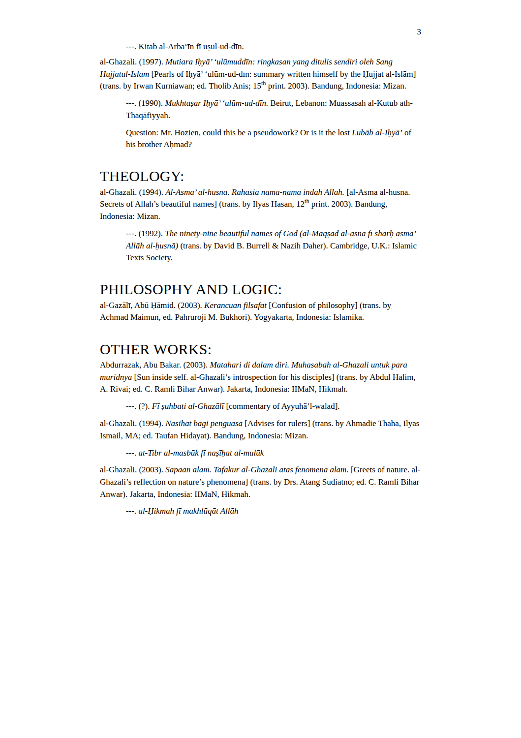3
---. Kitāb al-Arba‘īn fī uṣūl-ud-dīn.
al-Ghazali. (1997). Mutiara Iḥyā’ ‘ulūmuddīn: ringkasan yang ditulis sendiri oleh Sang Hujjatul-Islam [Pearls of Iḥyā’ ‘ulūm-ud-dīn: summary written himself by the Ḥujjat al-Islām] (trans. by Irwan Kurniawan; ed. Tholib Anis; 15th print. 2003). Bandung, Indonesia: Mizan.
---. (1990). Mukhtaṣar Iḥyā’ ‘ulūm-ud-dīn. Beirut, Lebanon: Muassasah al-Kutub ath-Thaqāfiyyah.
Question: Mr. Hozien, could this be a pseudowork? Or is it the lost Lubāb al-Iḥyā’ of his brother Aḥmad?
THEOLOGY:
al-Ghazali. (1994). Al-Asma’ al-husna. Rahasia nama-nama indah Allah. [al-Asma al-husna. Secrets of Allah’s beautiful names] (trans. by Ilyas Hasan, 12th print. 2003). Bandung, Indonesia: Mizan.
---. (1992). The ninety-nine beautiful names of God (al-Maqṣad al-asnā fī sharḥ asmā’ Allāh al-ḥusnā) (trans. by David B. Burrell & Nazih Daher). Cambridge, U.K.: Islamic Texts Society.
PHILOSOPHY AND LOGIC:
al-Gazālī, Abū Ḥāmid. (2003). Kerancuan filsafat [Confusion of philosophy] (trans. by Achmad Maimun, ed. Pahruroji M. Bukhori). Yogyakarta, Indonesia: Islamika.
OTHER WORKS:
Abdurrazak, Abu Bakar. (2003). Matahari di dalam diri. Muhasabah al-Ghazali untuk para muridnya [Sun inside self. al-Ghazali’s introspection for his disciples] (trans. by Abdul Halim, A. Rivai; ed. C. Ramli Bihar Anwar). Jakarta, Indonesia: IIMaN, Hikmah.
---. (?). Fī ṣuhbati al-Ghazālī [commentary of Ayyuhā’l-walad].
al-Ghazali. (1994). Nasihat bagi penguasa [Advises for rulers] (trans. by Ahmadie Thaha, Ilyas Ismail, MA; ed. Taufan Hidayat). Bandung, Indonesia: Mizan.
---. at-Tibr al-masbūk fī naṣīḥat al-mulūk
al-Ghazali. (2003). Sapaan alam. Tafakur al-Ghazali atas fenomena alam. [Greets of nature. al-Ghazali’s reflection on nature’s phenomena] (trans. by Drs. Atang Sudiatno; ed. C. Ramli Bihar Anwar). Jakarta, Indonesia: IIMaN, Hikmah.
---. al-Ḥikmah fī makhlūqāt Allāh